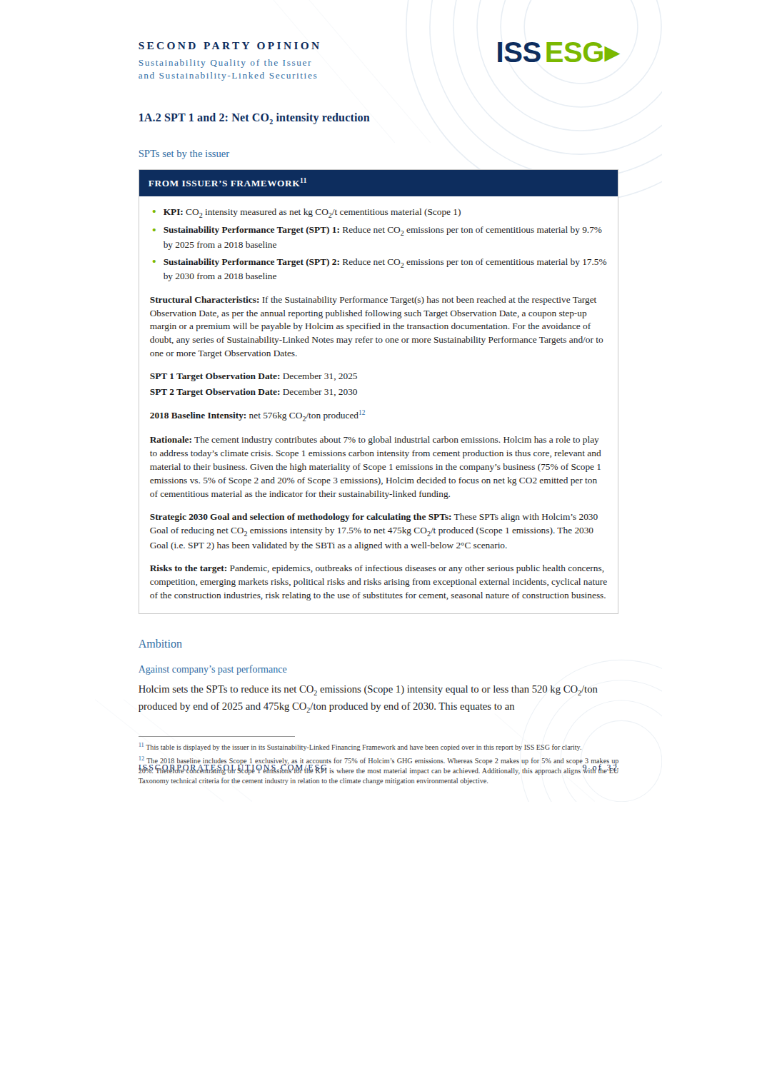Second Party Opinion
Sustainability Quality of the Issuer
and Sustainability-Linked Securities
ISS ESG▸
1A.2 SPT 1 and 2: Net CO2 intensity reduction
SPTs set by the issuer
FROM ISSUER’S FRAMEWORK11
KPI: CO2 intensity measured as net kg CO2/t cementitious material (Scope 1)
Sustainability Performance Target (SPT) 1: Reduce net CO2 emissions per ton of cementitious material by 9.7% by 2025 from a 2018 baseline
Sustainability Performance Target (SPT) 2: Reduce net CO2 emissions per ton of cementitious material by 17.5% by 2030 from a 2018 baseline
Structural Characteristics: If the Sustainability Performance Target(s) has not been reached at the respective Target Observation Date, as per the annual reporting published following such Target Observation Date, a coupon step-up margin or a premium will be payable by Holcim as specified in the transaction documentation. For the avoidance of doubt, any series of Sustainability-Linked Notes may refer to one or more Sustainability Performance Targets and/or to one or more Target Observation Dates.
SPT 1 Target Observation Date: December 31, 2025
SPT 2 Target Observation Date: December 31, 2030
2018 Baseline Intensity: net 576kg CO2/ton produced12
Rationale: The cement industry contributes about 7% to global industrial carbon emissions. Holcim has a role to play to address today’s climate crisis. Scope 1 emissions carbon intensity from cement production is thus core, relevant and material to their business. Given the high materiality of Scope 1 emissions in the company’s business (75% of Scope 1 emissions vs. 5% of Scope 2 and 20% of Scope 3 emissions), Holcim decided to focus on net kg CO2 emitted per ton of cementitious material as the indicator for their sustainability-linked funding.
Strategic 2030 Goal and selection of methodology for calculating the SPTs: These SPTs align with Holcim’s 2030 Goal of reducing net CO2 emissions intensity by 17.5% to net 475kg CO2/t produced (Scope 1 emissions). The 2030 Goal (i.e. SPT 2) has been validated by the SBTi as a aligned with a well-below 2°C scenario.
Risks to the target: Pandemic, epidemics, outbreaks of infectious diseases or any other serious public health concerns, competition, emerging markets risks, political risks and risks arising from exceptional external incidents, cyclical nature of the construction industries, risk relating to the use of substitutes for cement, seasonal nature of construction business.
Ambition
Against company’s past performance
Holcim sets the SPTs to reduce its net CO2 emissions (Scope 1) intensity equal to or less than 520 kg CO2/ton produced by end of 2025 and 475kg CO2/ton produced by end of 2030. This equates to an
11 This table is displayed by the issuer in its Sustainability-Linked Financing Framework and have been copied over in this report by ISS ESG for clarity.
12 The 2018 baseline includes Scope 1 exclusively, as it accounts for 75% of Holcim’s GHG emissions. Whereas Scope 2 makes up for 5% and scope 3 makes up 20%. Therefore concentrating on Scope 1 emissions for the KPI is where the most material impact can be achieved. Additionally, this approach aligns with the EU Taxonomy technical criteria for the cement industry in relation to the climate change mitigation environmental objective.
ISSCORPORATESOLUTIONS.COM/ESG 9 of 32